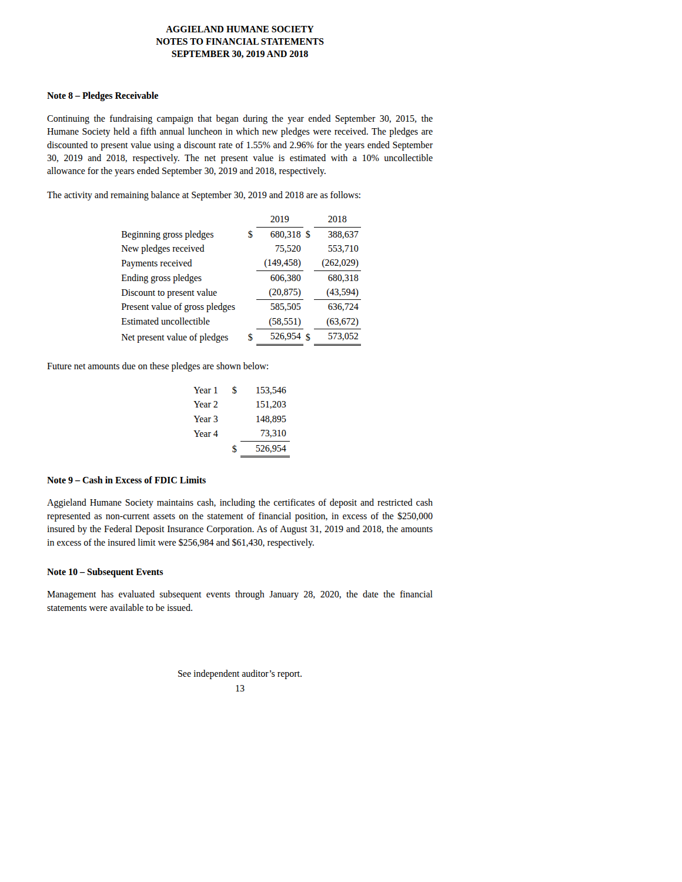AGGIELAND HUMANE SOCIETY
NOTES TO FINANCIAL STATEMENTS
SEPTEMBER 30, 2019 AND 2018
Note 8 – Pledges Receivable
Continuing the fundraising campaign that began during the year ended September 30, 2015, the Humane Society held a fifth annual luncheon in which new pledges were received. The pledges are discounted to present value using a discount rate of 1.55% and 2.96% for the years ended September 30, 2019 and 2018, respectively. The net present value is estimated with a 10% uncollectible allowance for the years ended September 30, 2019 and 2018, respectively.
The activity and remaining balance at September 30, 2019 and 2018 are as follows:
| | | 2019 | | 2018 |
| Beginning gross pledges | $ | 680,318 | $ | 388,637 |
| New pledges received | | 75,520 | | 553,710 |
| Payments received | | (149,458) | | (262,029) |
| Ending gross pledges | | 606,380 | | 680,318 |
| Discount to present value | | (20,875) | | (43,594) |
| Present value of gross pledges | | 585,505 | | 636,724 |
| Estimated uncollectible | | (58,551) | | (63,672) |
| Net present value of pledges | $ | 526,954 | $ | 573,052 |
Future net amounts due on these pledges are shown below:
| Year 1 | $ | 153,546 |
| Year 2 | | 151,203 |
| Year 3 | | 148,895 |
| Year 4 | | 73,310 |
| | $ | 526,954 |
Note 9 – Cash in Excess of FDIC Limits
Aggieland Humane Society maintains cash, including the certificates of deposit and restricted cash represented as non-current assets on the statement of financial position, in excess of the $250,000 insured by the Federal Deposit Insurance Corporation. As of August 31, 2019 and 2018, the amounts in excess of the insured limit were $256,984 and $61,430, respectively.
Note 10 – Subsequent Events
Management has evaluated subsequent events through January 28, 2020, the date the financial statements were available to be issued.
See independent auditor’s report.
13